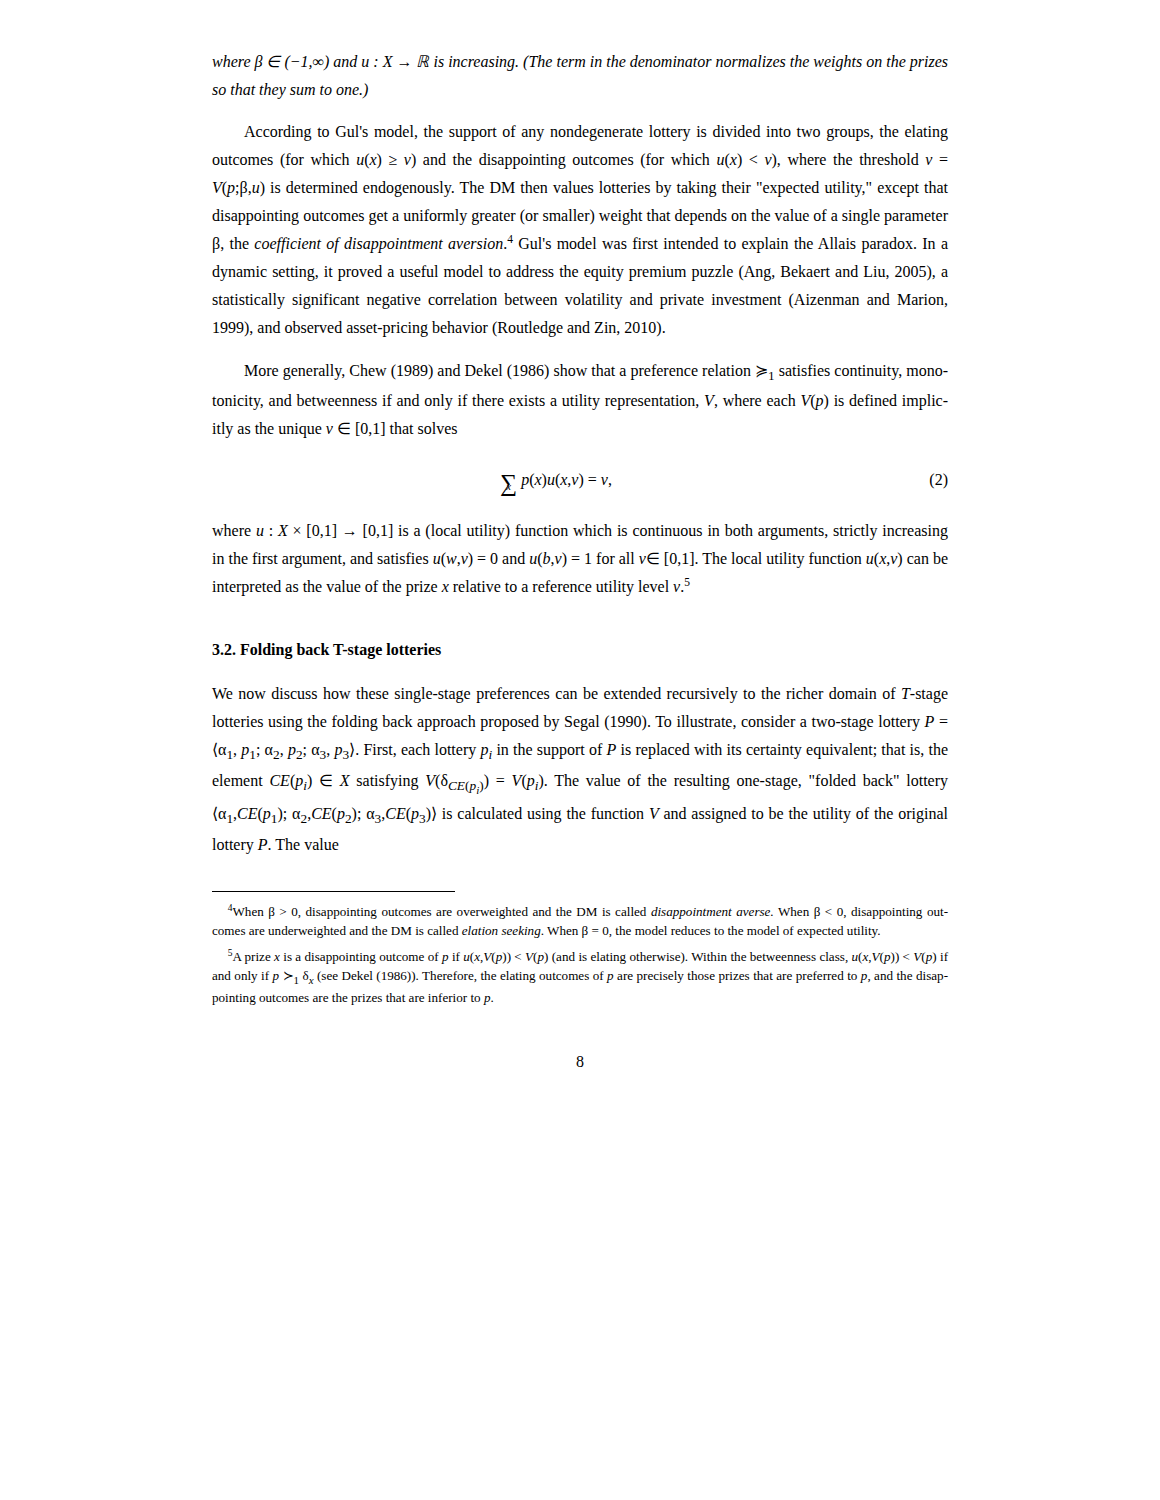where β ∈ (−1,∞) and u : X → ℝ is increasing. (The term in the denominator normalizes the weights on the prizes so that they sum to one.)
According to Gul's model, the support of any nondegenerate lottery is divided into two groups, the elating outcomes (for which u(x) ≥ v) and the disappointing outcomes (for which u(x) < v), where the threshold v = V(p;β,u) is determined endogenously. The DM then values lotteries by taking their "expected utility," except that disappointing outcomes get a uniformly greater (or smaller) weight that depends on the value of a single parameter β, the coefficient of disappointment aversion.4 Gul's model was first intended to explain the Allais paradox. In a dynamic setting, it proved a useful model to address the equity premium puzzle (Ang, Bekaert and Liu, 2005), a statistically significant negative correlation between volatility and private investment (Aizenman and Marion, 1999), and observed asset-pricing behavior (Routledge and Zin, 2010).
More generally, Chew (1989) and Dekel (1986) show that a preference relation ≽1 satisfies continuity, monotonicity, and betweenness if and only if there exists a utility representation, V, where each V(p) is defined implicitly as the unique v ∈ [0,1] that solves
∑x p(x)u(x,v) = v,
(2)
where u : X × [0,1] → [0,1] is a (local utility) function which is continuous in both arguments, strictly increasing in the first argument, and satisfies u(w,v) = 0 and u(b,v) = 1 for all v∈ [0,1]. The local utility function u(x,v) can be interpreted as the value of the prize x relative to a reference utility level v.5
3.2. Folding back T-stage lotteries
We now discuss how these single-stage preferences can be extended recursively to the richer domain of T-stage lotteries using the folding back approach proposed by Segal (1990). To illustrate, consider a two-stage lottery P = ⟨α1, p1; α2, p2; α3, p3⟩. First, each lottery pi in the support of P is replaced with its certainty equivalent; that is, the element CE(pi) ∈ X satisfying V(δCE(pi)) = V(pi). The value of the resulting one-stage, "folded back" lottery ⟨α1,CE(p1); α2,CE(p2); α3,CE(p3)⟩ is calculated using the function V and assigned to be the utility of the original lottery P. The value
4When β > 0, disappointing outcomes are overweighted and the DM is called disappointment averse. When β < 0, disappointing outcomes are underweighted and the DM is called elation seeking. When β = 0, the model reduces to the model of expected utility.
5A prize x is a disappointing outcome of p if u(x,V(p)) < V(p) (and is elating otherwise). Within the betweenness class, u(x,V(p)) < V(p) if and only if p ≻1 δx (see Dekel (1986)). Therefore, the elating outcomes of p are precisely those prizes that are preferred to p, and the disappointing outcomes are the prizes that are inferior to p.
8